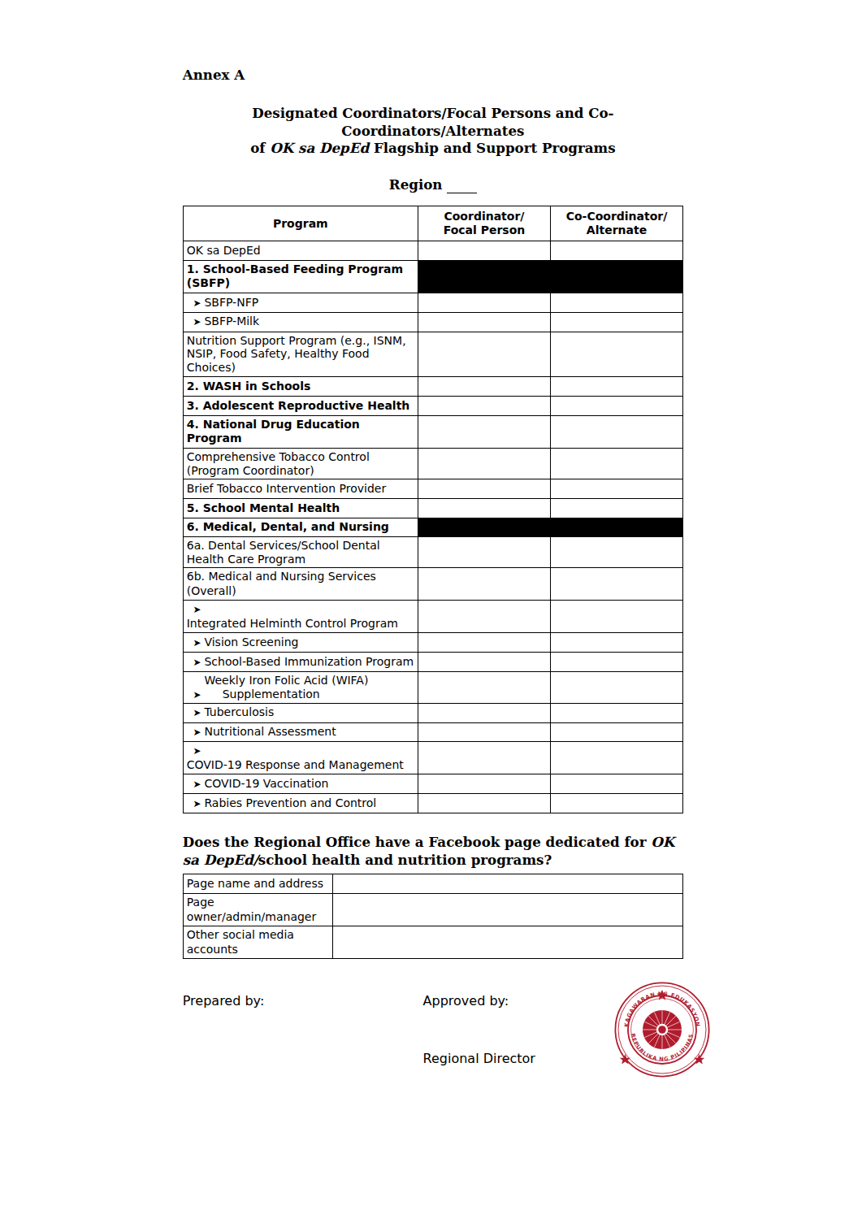Annex A
Designated Coordinators/Focal Persons and Co-Coordinators/Alternates of OK sa DepEd Flagship and Support Programs
Region
| Program | Coordinator/ Focal Person | Co-Coordinator/ Alternate |
| --- | --- | --- |
| OK sa DepEd | | |
| 1. School-Based Feeding Program (SBFP) | |
| SBFP-NFP | | |
| SBFP-Milk | | |
| Nutrition Support Program (e.g., ISNM, NSIP, Food Safety, Healthy Food Choices) | | |
| 2. WASH in Schools | | |
| 3. Adolescent Reproductive Health | | |
| 4. National Drug Education Program | | |
| Comprehensive Tobacco Control (Program Coordinator) | | |
| Brief Tobacco Intervention Provider | | |
| 5. School Mental Health | | |
| 6. Medical, Dental, and Nursing | |
| 6a. Dental Services/School Dental Health Care Program | | |
| 6b. Medical and Nursing Services (Overall) | | |
| Integrated Helminth Control Program | | |
| Vision Screening | | |
| School-Based Immunization Program | | |
| Weekly Iron Folic Acid (WIFA) Supplementation | | |
| Tuberculosis | | |
| Nutritional Assessment | | |
| COVID-19 Response and Management | | |
| COVID-19 Vaccination | | |
| Rabies Prevention and Control | | |
Does the Regional Office have a Facebook page dedicated for OK sa DepEd/school health and nutrition programs?
| Page name and address | |
| Page owner/admin/manager | |
| Other social media accounts | |
| Prepared by: | Approved by: Regional Director |
KAGAWARAN NG EDUKASYON REPUBLIKA NG PILIPINAS